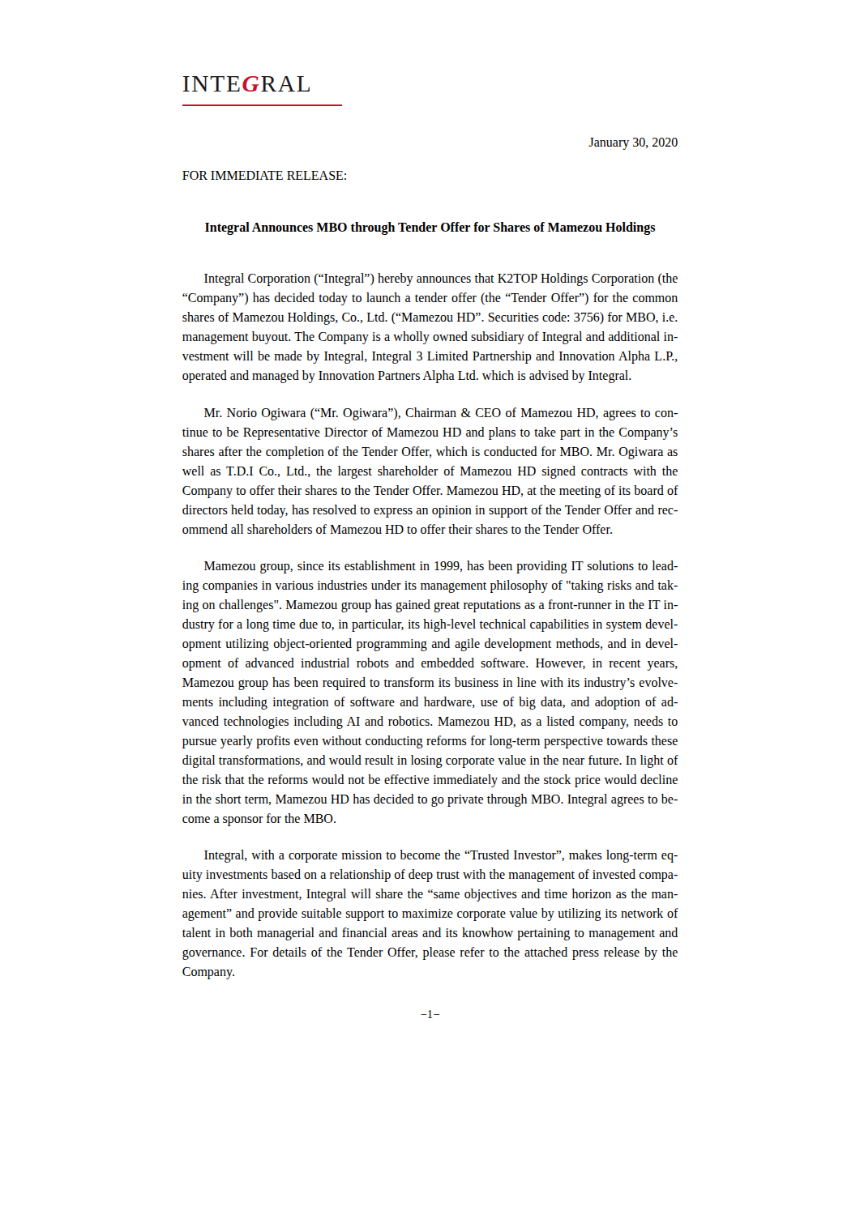INTEGRAL
January 30, 2020
FOR IMMEDIATE RELEASE:
Integral Announces MBO through Tender Offer for Shares of Mamezou Holdings
Integral Corporation (“Integral”) hereby announces that K2TOP Holdings Corporation (the “Company”) has decided today to launch a tender offer (the “Tender Offer”) for the common shares of Mamezou Holdings, Co., Ltd. (“Mamezou HD”. Securities code: 3756) for MBO, i.e. management buyout. The Company is a wholly owned subsidiary of Integral and additional investment will be made by Integral, Integral 3 Limited Partnership and Innovation Alpha L.P., operated and managed by Innovation Partners Alpha Ltd. which is advised by Integral.
Mr. Norio Ogiwara (“Mr. Ogiwara”), Chairman & CEO of Mamezou HD, agrees to continue to be Representative Director of Mamezou HD and plans to take part in the Company’s shares after the completion of the Tender Offer, which is conducted for MBO. Mr. Ogiwara as well as T.D.I Co., Ltd., the largest shareholder of Mamezou HD signed contracts with the Company to offer their shares to the Tender Offer. Mamezou HD, at the meeting of its board of directors held today, has resolved to express an opinion in support of the Tender Offer and recommend all shareholders of Mamezou HD to offer their shares to the Tender Offer.
Mamezou group, since its establishment in 1999, has been providing IT solutions to leading companies in various industries under its management philosophy of "taking risks and taking on challenges". Mamezou group has gained great reputations as a front-runner in the IT industry for a long time due to, in particular, its high-level technical capabilities in system development utilizing object-oriented programming and agile development methods, and in development of advanced industrial robots and embedded software. However, in recent years, Mamezou group has been required to transform its business in line with its industry’s evolvements including integration of software and hardware, use of big data, and adoption of advanced technologies including AI and robotics. Mamezou HD, as a listed company, needs to pursue yearly profits even without conducting reforms for long-term perspective towards these digital transformations, and would result in losing corporate value in the near future. In light of the risk that the reforms would not be effective immediately and the stock price would decline in the short term, Mamezou HD has decided to go private through MBO. Integral agrees to become a sponsor for the MBO.
Integral, with a corporate mission to become the “Trusted Investor”, makes long-term equity investments based on a relationship of deep trust with the management of invested companies. After investment, Integral will share the “same objectives and time horizon as the management” and provide suitable support to maximize corporate value by utilizing its network of talent in both managerial and financial areas and its knowhow pertaining to management and governance. For details of the Tender Offer, please refer to the attached press release by the Company.
−1−